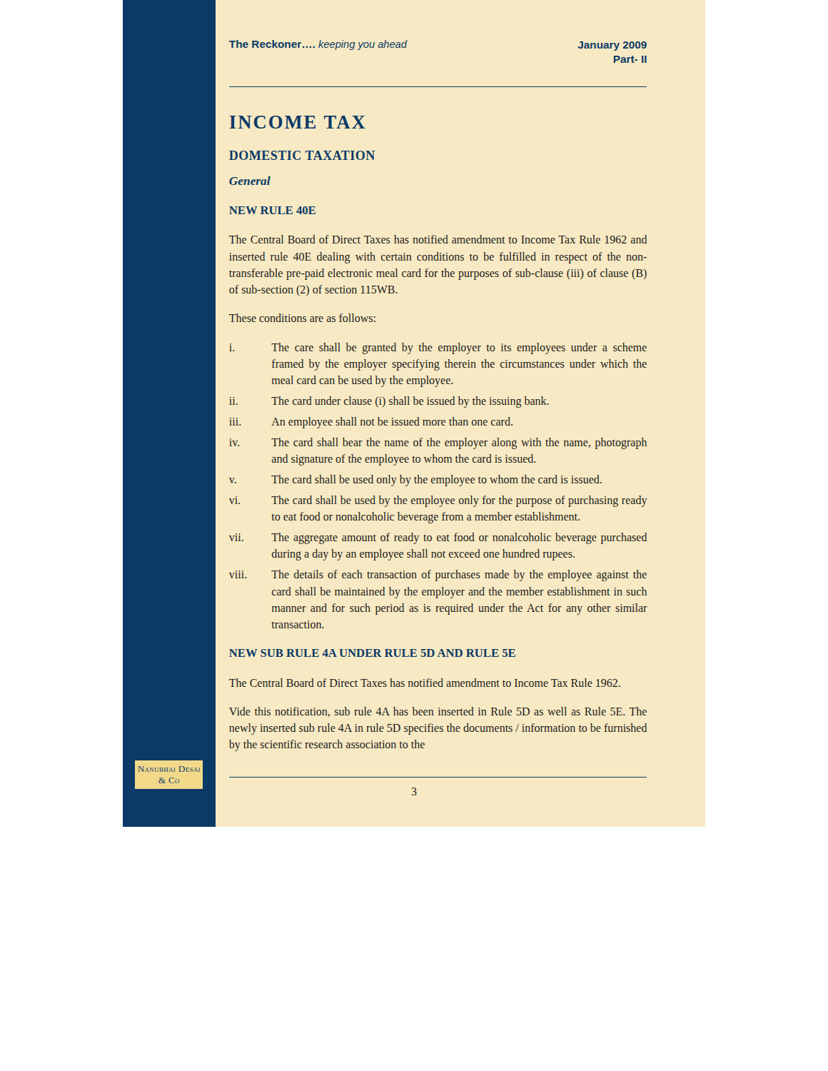Nanubhai Desai & Co
The Reckoner…. keeping you ahead
January 2009
Part- II
INCOME TAX
DOMESTIC TAXATION
General
NEW RULE 40E
The Central Board of Direct Taxes has notified amendment to Income Tax Rule 1962 and inserted rule 40E dealing with certain conditions to be fulfilled in respect of the non-transferable pre-paid electronic meal card for the purposes of sub-clause (iii) of clause (B) of sub-section (2) of section 115WB.
These conditions are as follows:
i. The care shall be granted by the employer to its employees under a scheme framed by the employer specifying therein the circumstances under which the meal card can be used by the employee.
ii. The card under clause (i) shall be issued by the issuing bank.
iii. An employee shall not be issued more than one card.
iv. The card shall bear the name of the employer along with the name, photograph and signature of the employee to whom the card is issued.
v. The card shall be used only by the employee to whom the card is issued.
vi. The card shall be used by the employee only for the purpose of purchasing ready to eat food or nonalcoholic beverage from a member establishment.
vii. The aggregate amount of ready to eat food or nonalcoholic beverage purchased during a day by an employee shall not exceed one hundred rupees.
viii. The details of each transaction of purchases made by the employee against the card shall be maintained by the employer and the member establishment in such manner and for such period as is required under the Act for any other similar transaction.
NEW SUB RULE 4A UNDER RULE 5D AND RULE 5E
The Central Board of Direct Taxes has notified amendment to Income Tax Rule 1962.
Vide this notification, sub rule 4A has been inserted in Rule 5D as well as Rule 5E. The newly inserted sub rule 4A in rule 5D specifies the documents / information to be furnished by the scientific research association to the
3